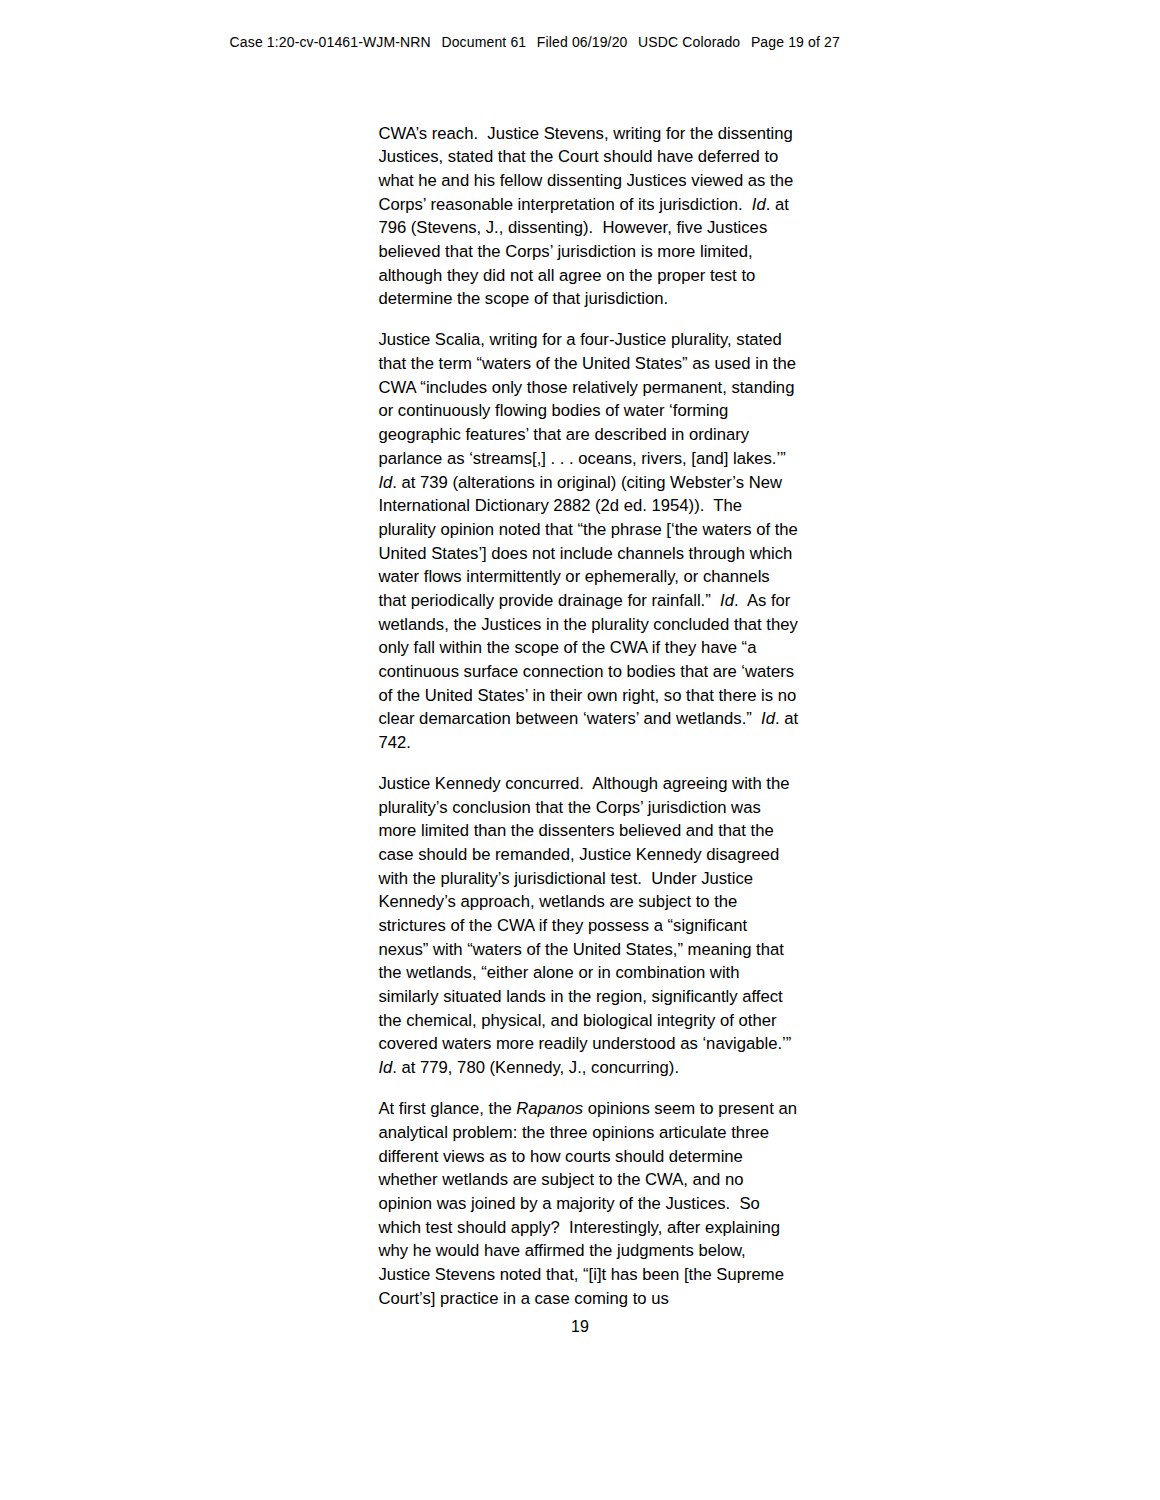Case 1:20-cv-01461-WJM-NRN Document 61 Filed 06/19/20 USDC Colorado Page 19 of 27
CWA’s reach. Justice Stevens, writing for the dissenting Justices, stated that the Court should have deferred to what he and his fellow dissenting Justices viewed as the Corps’ reasonable interpretation of its jurisdiction. Id. at 796 (Stevens, J., dissenting). However, five Justices believed that the Corps’ jurisdiction is more limited, although they did not all agree on the proper test to determine the scope of that jurisdiction.
Justice Scalia, writing for a four-Justice plurality, stated that the term “waters of the United States” as used in the CWA “includes only those relatively permanent, standing or continuously flowing bodies of water ‘forming geographic features’ that are described in ordinary parlance as ‘streams[,] . . . oceans, rivers, [and] lakes.’” Id. at 739 (alterations in original) (citing Webster’s New International Dictionary 2882 (2d ed. 1954)). The plurality opinion noted that “the phrase [‘the waters of the United States’] does not include channels through which water flows intermittently or ephemerally, or channels that periodically provide drainage for rainfall.” Id. As for wetlands, the Justices in the plurality concluded that they only fall within the scope of the CWA if they have “a continuous surface connection to bodies that are ‘waters of the United States’ in their own right, so that there is no clear demarcation between ‘waters’ and wetlands.” Id. at 742.
Justice Kennedy concurred. Although agreeing with the plurality’s conclusion that the Corps’ jurisdiction was more limited than the dissenters believed and that the case should be remanded, Justice Kennedy disagreed with the plurality’s jurisdictional test. Under Justice Kennedy’s approach, wetlands are subject to the strictures of the CWA if they possess a “significant nexus” with “waters of the United States,” meaning that the wetlands, “either alone or in combination with similarly situated lands in the region, significantly affect the chemical, physical, and biological integrity of other covered waters more readily understood as ‘navigable.’” Id. at 779, 780 (Kennedy, J., concurring).
At first glance, the Rapanos opinions seem to present an analytical problem: the three opinions articulate three different views as to how courts should determine whether wetlands are subject to the CWA, and no opinion was joined by a majority of the Justices. So which test should apply? Interestingly, after explaining why he would have affirmed the judgments below, Justice Stevens noted that, “[i]t has been [the Supreme Court’s] practice in a case coming to us
19